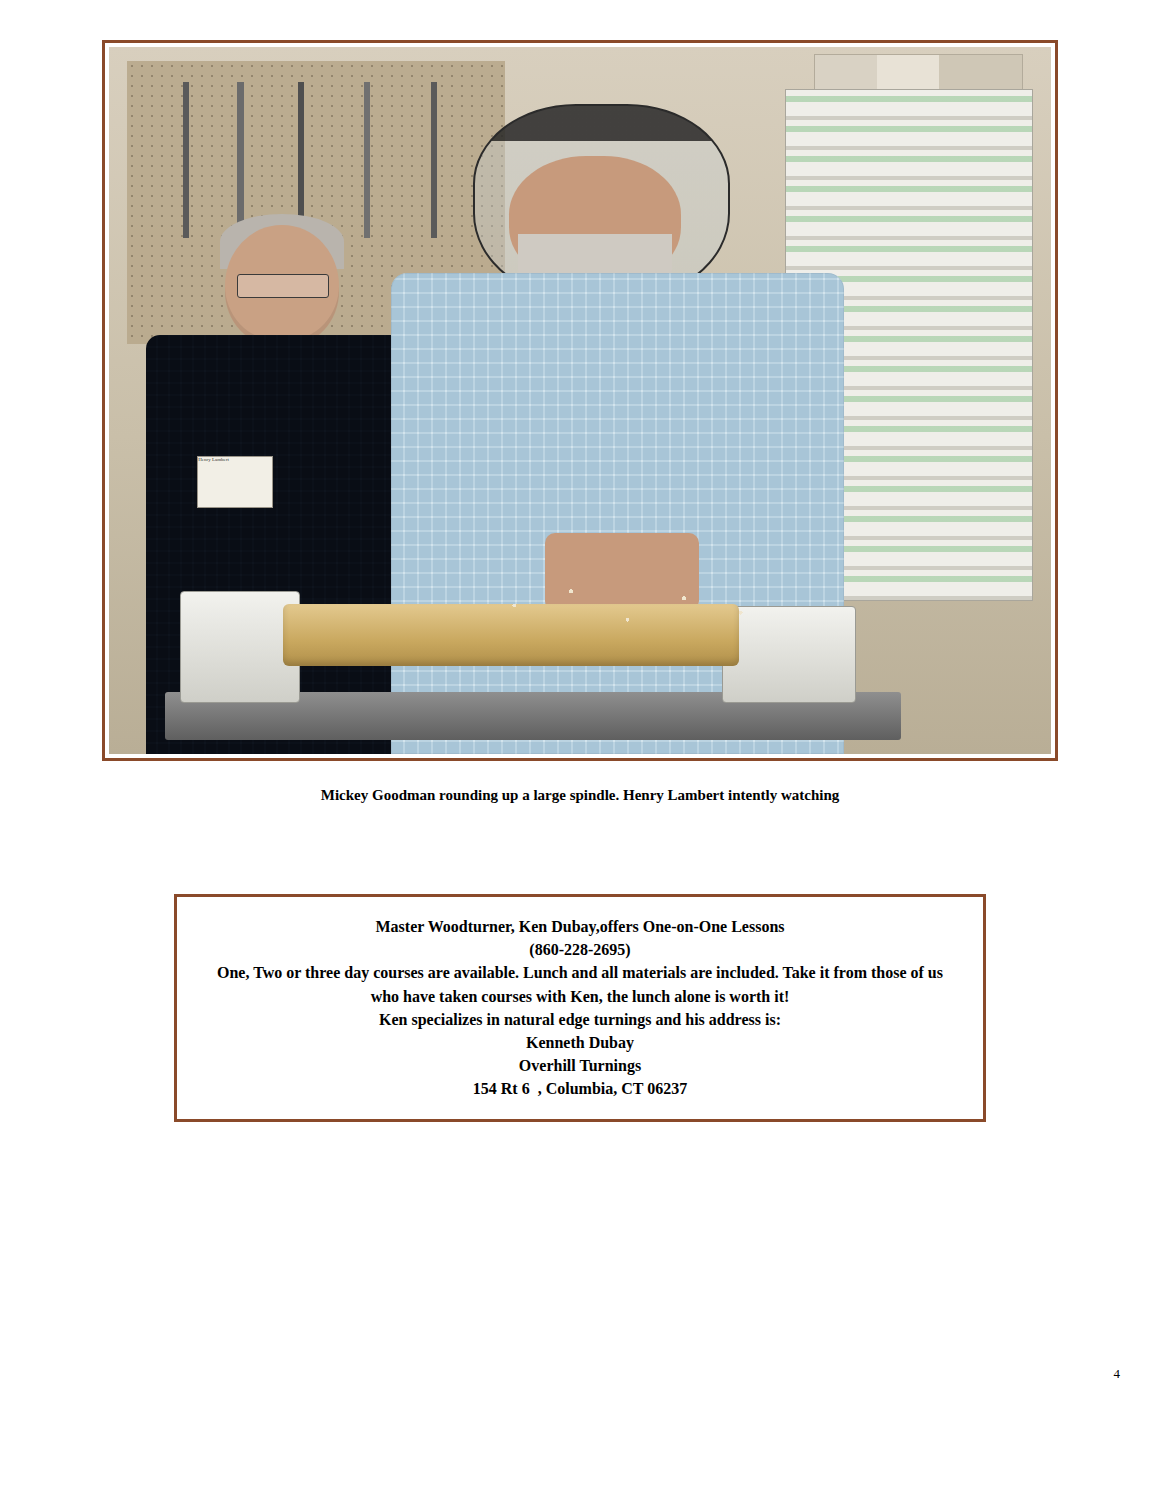Henry Lambert
Mickey Goodman rounding up a large spindle. Henry Lambert intently watching
Master Woodturner, Ken Dubay,offers One-on-One Lessons
(860-228-2695)
One, Two or three day courses are available. Lunch and all materials are included. Take it from those of us who have taken courses with Ken, the lunch alone is worth it!
Ken specializes in natural edge turnings and his address is:
Kenneth Dubay
Overhill Turnings
154 Rt 6 , Columbia, CT 06237
4